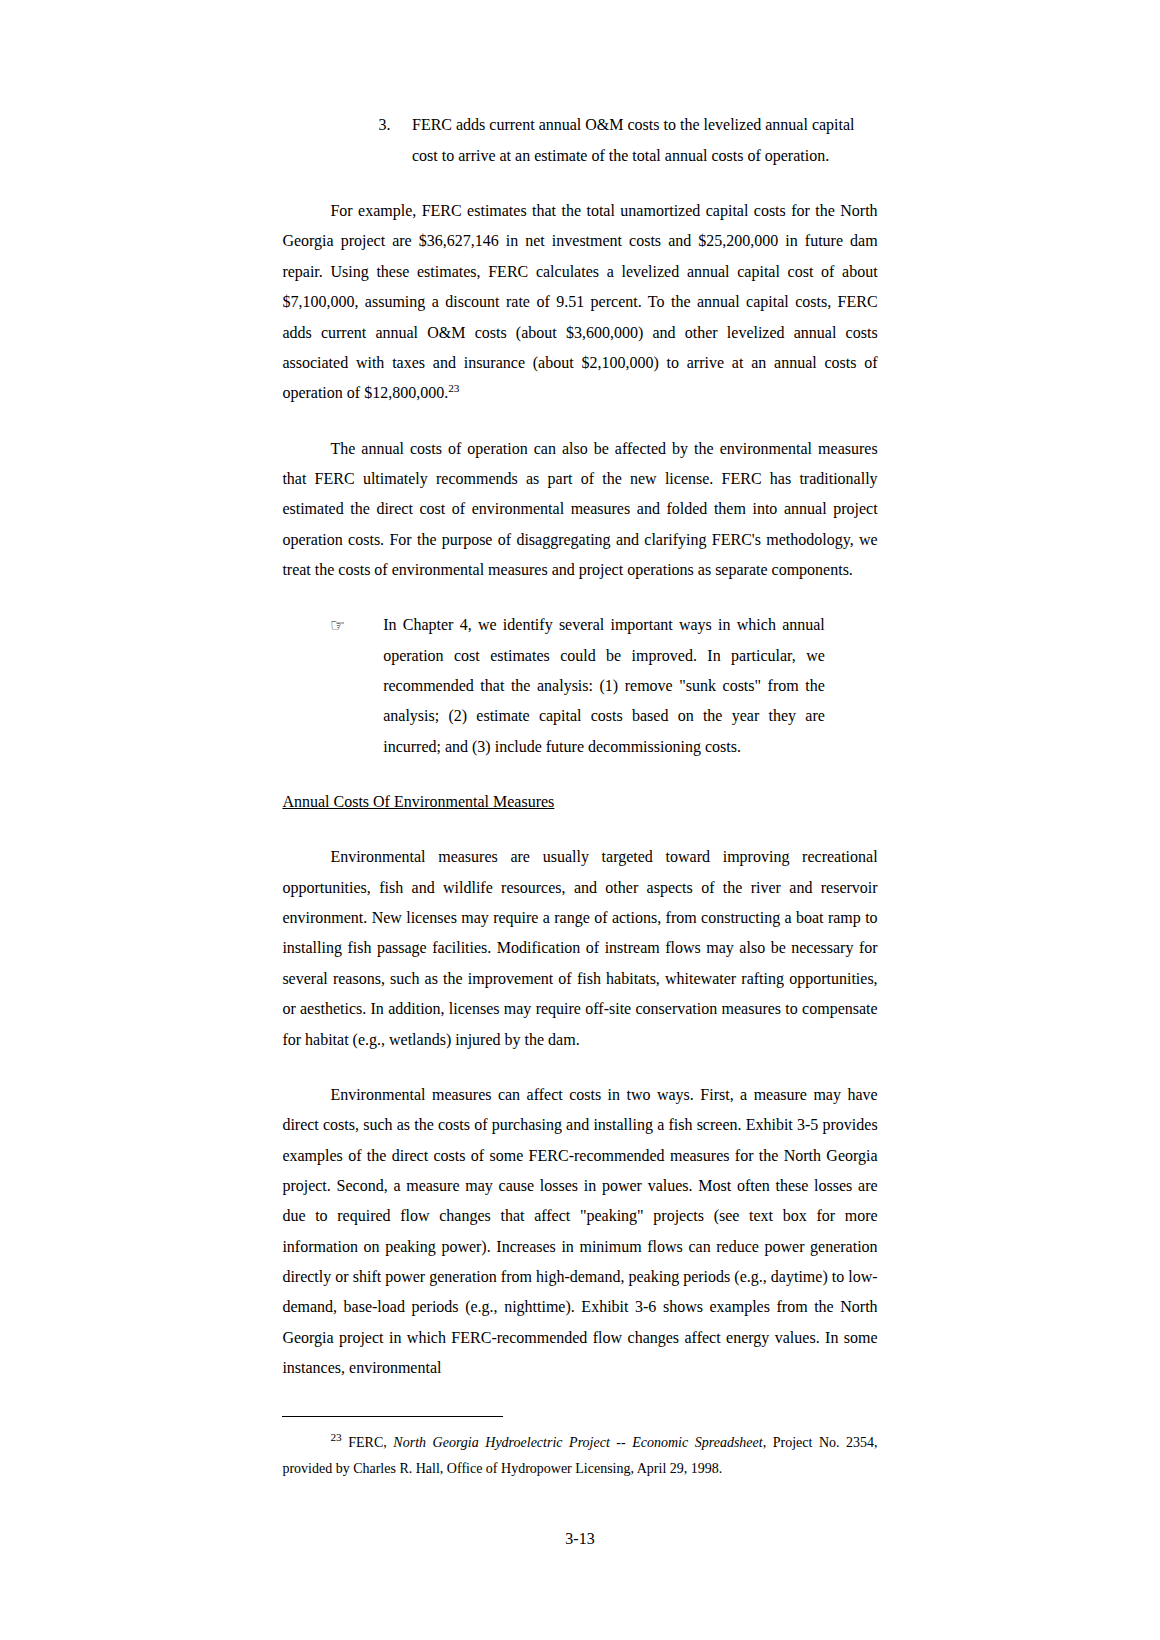3. FERC adds current annual O&M costs to the levelized annual capital cost to arrive at an estimate of the total annual costs of operation.
For example, FERC estimates that the total unamortized capital costs for the North Georgia project are $36,627,146 in net investment costs and $25,200,000 in future dam repair. Using these estimates, FERC calculates a levelized annual capital cost of about $7,100,000, assuming a discount rate of 9.51 percent. To the annual capital costs, FERC adds current annual O&M costs (about $3,600,000) and other levelized annual costs associated with taxes and insurance (about $2,100,000) to arrive at an annual costs of operation of $12,800,000.23
The annual costs of operation can also be affected by the environmental measures that FERC ultimately recommends as part of the new license. FERC has traditionally estimated the direct cost of environmental measures and folded them into annual project operation costs. For the purpose of disaggregating and clarifying FERC's methodology, we treat the costs of environmental measures and project operations as separate components.
☞
In Chapter 4, we identify several important ways in which annual operation cost estimates could be improved. In particular, we recommended that the analysis: (1) remove "sunk costs" from the analysis; (2) estimate capital costs based on the year they are incurred; and (3) include future decommissioning costs.
Annual Costs Of Environmental Measures
Environmental measures are usually targeted toward improving recreational opportunities, fish and wildlife resources, and other aspects of the river and reservoir environment. New licenses may require a range of actions, from constructing a boat ramp to installing fish passage facilities. Modification of instream flows may also be necessary for several reasons, such as the improvement of fish habitats, whitewater rafting opportunities, or aesthetics. In addition, licenses may require off-site conservation measures to compensate for habitat (e.g., wetlands) injured by the dam.
Environmental measures can affect costs in two ways. First, a measure may have direct costs, such as the costs of purchasing and installing a fish screen. Exhibit 3-5 provides examples of the direct costs of some FERC-recommended measures for the North Georgia project. Second, a measure may cause losses in power values. Most often these losses are due to required flow changes that affect "peaking" projects (see text box for more information on peaking power). Increases in minimum flows can reduce power generation directly or shift power generation from high-demand, peaking periods (e.g., daytime) to low-demand, base-load periods (e.g., nighttime). Exhibit 3-6 shows examples from the North Georgia project in which FERC-recommended flow changes affect energy values. In some instances, environmental
23 FERC, North Georgia Hydroelectric Project -- Economic Spreadsheet, Project No. 2354, provided by Charles R. Hall, Office of Hydropower Licensing, April 29, 1998.
3-13